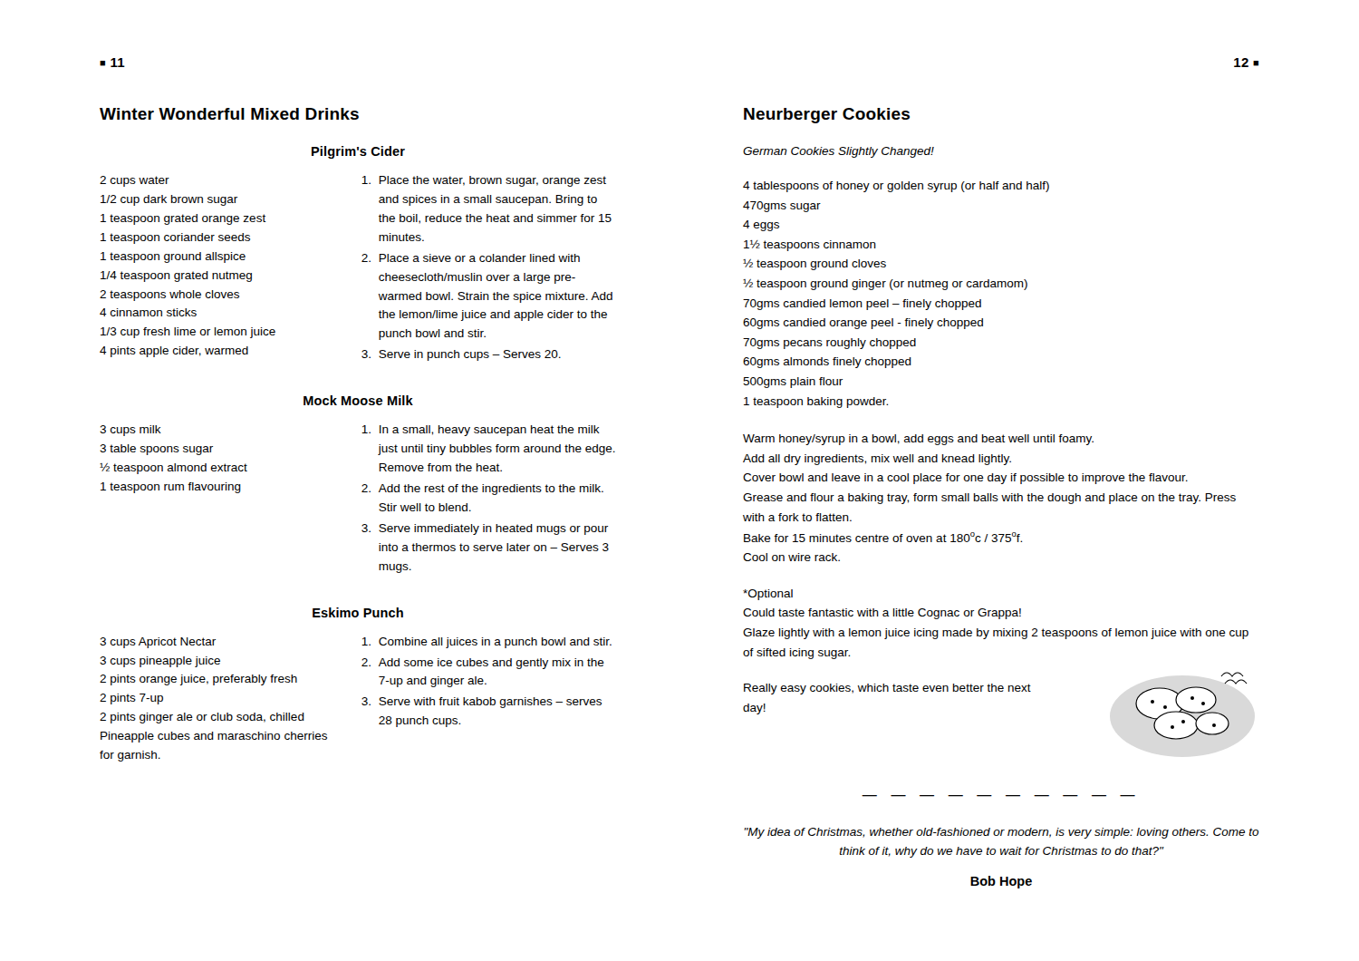■ 11
Winter Wonderful Mixed Drinks
Pilgrim's Cider
2 cups water
1/2 cup dark brown sugar
1 teaspoon grated orange zest
1 teaspoon coriander seeds
1 teaspoon ground allspice
1/4 teaspoon grated nutmeg
2 teaspoons whole cloves
4 cinnamon sticks
1/3 cup fresh lime or lemon juice
4 pints apple cider, warmed
Place the water, brown sugar, orange zest and spices in a small saucepan. Bring to the boil, reduce the heat and simmer for 15 minutes.
Place a sieve or a colander lined with cheesecloth/muslin over a large pre-warmed bowl. Strain the spice mixture. Add the lemon/lime juice and apple cider to the punch bowl and stir.
Serve in punch cups – Serves 20.
Mock Moose Milk
3 cups milk
3 table spoons sugar
½ teaspoon almond extract
1 teaspoon rum flavouring
In a small, heavy saucepan heat the milk just until tiny bubbles form around the edge. Remove from the heat.
Add the rest of the ingredients to the milk. Stir well to blend.
Serve immediately in heated mugs or pour into a thermos to serve later on – Serves 3 mugs.
Eskimo Punch
3 cups Apricot Nectar
3 cups pineapple juice
2 pints orange juice, preferably fresh
2 pints 7-up
2 pints ginger ale or club soda, chilled
Pineapple cubes and maraschino cherries for garnish.
Combine all juices in a punch bowl and stir.
Add some ice cubes and gently mix in the 7-up and ginger ale.
Serve with fruit kabob garnishes – serves 28 punch cups.
12 ■
Neurberger Cookies
German Cookies Slightly Changed!
4 tablespoons of honey or golden syrup (or half and half)
470gms sugar
4 eggs
1½ teaspoons cinnamon
½ teaspoon ground cloves
½ teaspoon ground ginger (or nutmeg or cardamom)
70gms candied lemon peel – finely chopped
60gms candied orange peel - finely chopped
70gms pecans roughly chopped
60gms almonds finely chopped
500gms plain flour
1 teaspoon baking powder.
Warm honey/syrup in a bowl, add eggs and beat well until foamy.
Add all dry ingredients, mix well and knead lightly.
Cover bowl and leave in a cool place for one day if possible to improve the flavour.
Grease and flour a baking tray, form small balls with the dough and place on the tray. Press with a fork to flatten.
Bake for 15 minutes centre of oven at 180oc / 375of.
Cool on wire rack.
*Optional
Could taste fantastic with a little Cognac or Grappa!
Glaze lightly with a lemon juice icing made by mixing 2 teaspoons of lemon juice with one cup of sifted icing sugar.
Really easy cookies, which taste even better the next day!
— — — — — — — — — —
"My idea of Christmas, whether old-fashioned or modern, is very simple: loving others. Come to think of it, why do we have to wait for Christmas to do that?"
Bob Hope